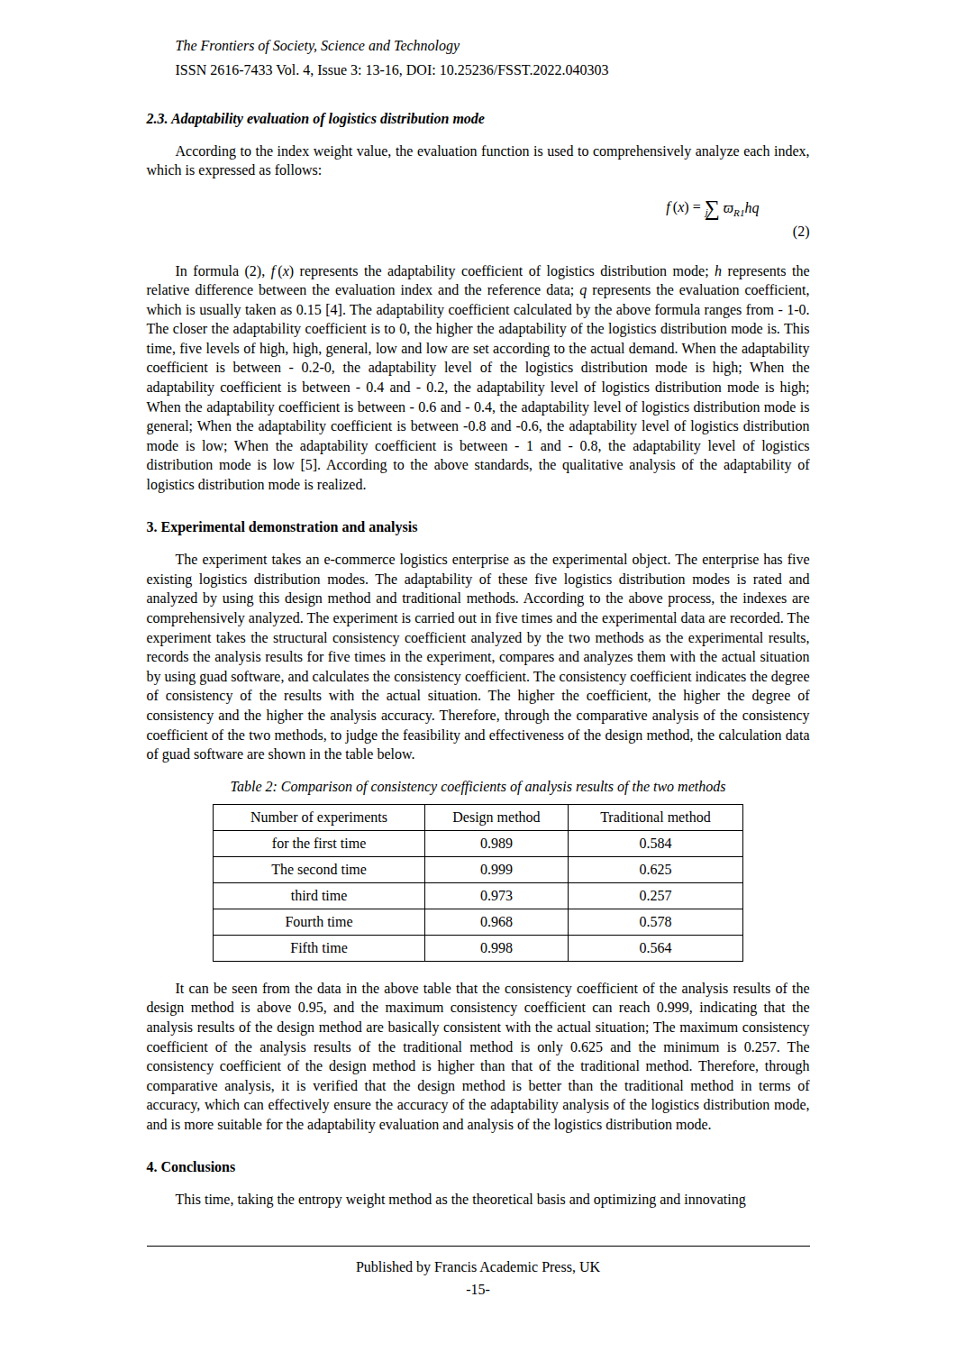The Frontiers of Society, Science and Technology
ISSN 2616-7433 Vol. 4, Issue 3: 13-16, DOI: 10.25236/FSST.2022.040303
2.3. Adaptability evaluation of logistics distribution mode
According to the index weight value, the evaluation function is used to comprehensively analyze each index, which is expressed as follows:
f (x) = ∑j ϖR1hq (2)
In formula (2), f (x) represents the adaptability coefficient of logistics distribution mode; h represents the relative difference between the evaluation index and the reference data; q represents the evaluation coefficient, which is usually taken as 0.15 [4]. The adaptability coefficient calculated by the above formula ranges from - 1-0. The closer the adaptability coefficient is to 0, the higher the adaptability of the logistics distribution mode is. This time, five levels of high, high, general, low and low are set according to the actual demand. When the adaptability coefficient is between - 0.2-0, the adaptability level of the logistics distribution mode is high; When the adaptability coefficient is between - 0.4 and - 0.2, the adaptability level of logistics distribution mode is high; When the adaptability coefficient is between - 0.6 and - 0.4, the adaptability level of logistics distribution mode is general; When the adaptability coefficient is between -0.8 and -0.6, the adaptability level of logistics distribution mode is low; When the adaptability coefficient is between - 1 and - 0.8, the adaptability level of logistics distribution mode is low [5]. According to the above standards, the qualitative analysis of the adaptability of logistics distribution mode is realized.
3. Experimental demonstration and analysis
The experiment takes an e-commerce logistics enterprise as the experimental object. The enterprise has five existing logistics distribution modes. The adaptability of these five logistics distribution modes is rated and analyzed by using this design method and traditional methods. According to the above process, the indexes are comprehensively analyzed. The experiment is carried out in five times and the experimental data are recorded. The experiment takes the structural consistency coefficient analyzed by the two methods as the experimental results, records the analysis results for five times in the experiment, compares and analyzes them with the actual situation by using guad software, and calculates the consistency coefficient. The consistency coefficient indicates the degree of consistency of the results with the actual situation. The higher the coefficient, the higher the degree of consistency and the higher the analysis accuracy. Therefore, through the comparative analysis of the consistency coefficient of the two methods, to judge the feasibility and effectiveness of the design method, the calculation data of guad software are shown in the table below.
Table 2: Comparison of consistency coefficients of analysis results of the two methods
| Number of experiments | Design method | Traditional method |
| --- | --- | --- |
| for the first time | 0.989 | 0.584 |
| The second time | 0.999 | 0.625 |
| third time | 0.973 | 0.257 |
| Fourth time | 0.968 | 0.578 |
| Fifth time | 0.998 | 0.564 |
It can be seen from the data in the above table that the consistency coefficient of the analysis results of the design method is above 0.95, and the maximum consistency coefficient can reach 0.999, indicating that the analysis results of the design method are basically consistent with the actual situation; The maximum consistency coefficient of the analysis results of the traditional method is only 0.625 and the minimum is 0.257. The consistency coefficient of the design method is higher than that of the traditional method. Therefore, through comparative analysis, it is verified that the design method is better than the traditional method in terms of accuracy, which can effectively ensure the accuracy of the adaptability analysis of the logistics distribution mode, and is more suitable for the adaptability evaluation and analysis of the logistics distribution mode.
4. Conclusions
This time, taking the entropy weight method as the theoretical basis and optimizing and innovating
Published by Francis Academic Press, UK
-15-